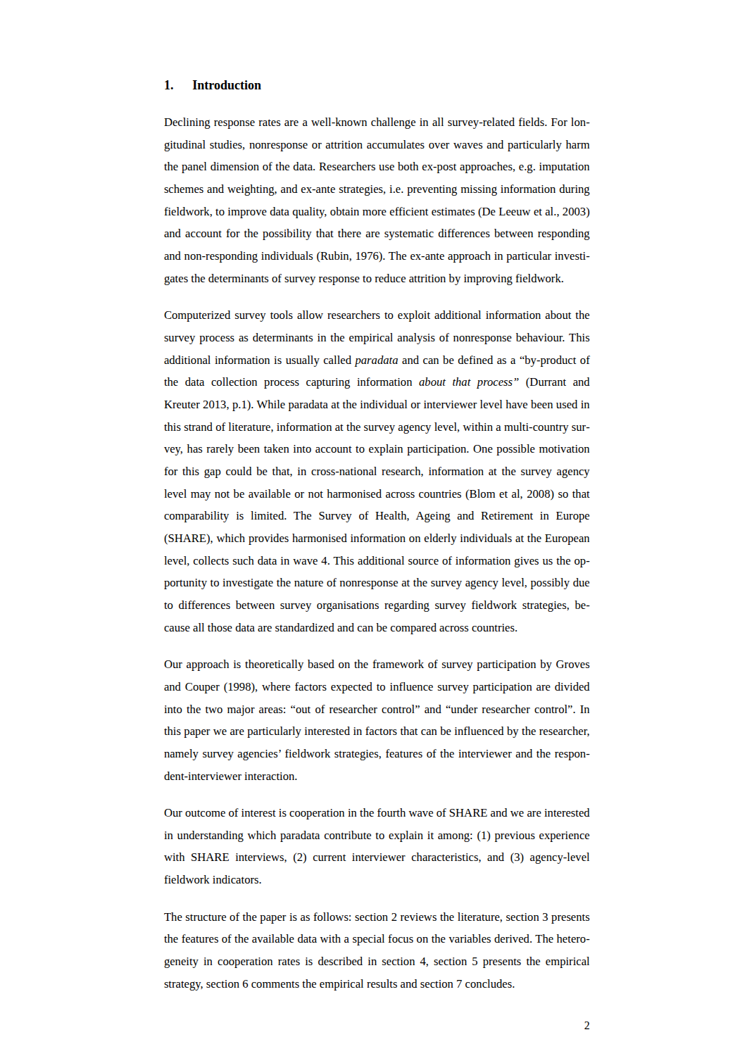1. Introduction
Declining response rates are a well-known challenge in all survey-related fields. For longitudinal studies, nonresponse or attrition accumulates over waves and particularly harm the panel dimension of the data. Researchers use both ex-post approaches, e.g. imputation schemes and weighting, and ex-ante strategies, i.e. preventing missing information during fieldwork, to improve data quality, obtain more efficient estimates (De Leeuw et al., 2003) and account for the possibility that there are systematic differences between responding and non-responding individuals (Rubin, 1976). The ex-ante approach in particular investigates the determinants of survey response to reduce attrition by improving fieldwork.
Computerized survey tools allow researchers to exploit additional information about the survey process as determinants in the empirical analysis of nonresponse behaviour. This additional information is usually called paradata and can be defined as a “by-product of the data collection process capturing information about that process” (Durrant and Kreuter 2013, p.1). While paradata at the individual or interviewer level have been used in this strand of literature, information at the survey agency level, within a multi-country survey, has rarely been taken into account to explain participation. One possible motivation for this gap could be that, in cross-national research, information at the survey agency level may not be available or not harmonised across countries (Blom et al, 2008) so that comparability is limited. The Survey of Health, Ageing and Retirement in Europe (SHARE), which provides harmonised information on elderly individuals at the European level, collects such data in wave 4. This additional source of information gives us the opportunity to investigate the nature of nonresponse at the survey agency level, possibly due to differences between survey organisations regarding survey fieldwork strategies, because all those data are standardized and can be compared across countries.
Our approach is theoretically based on the framework of survey participation by Groves and Couper (1998), where factors expected to influence survey participation are divided into the two major areas: “out of researcher control” and “under researcher control”. In this paper we are particularly interested in factors that can be influenced by the researcher, namely survey agencies’ fieldwork strategies, features of the interviewer and the respondent-interviewer interaction.
Our outcome of interest is cooperation in the fourth wave of SHARE and we are interested in understanding which paradata contribute to explain it among: (1) previous experience with SHARE interviews, (2) current interviewer characteristics, and (3) agency-level fieldwork indicators.
The structure of the paper is as follows: section 2 reviews the literature, section 3 presents the features of the available data with a special focus on the variables derived. The heterogeneity in cooperation rates is described in section 4, section 5 presents the empirical strategy, section 6 comments the empirical results and section 7 concludes.
2